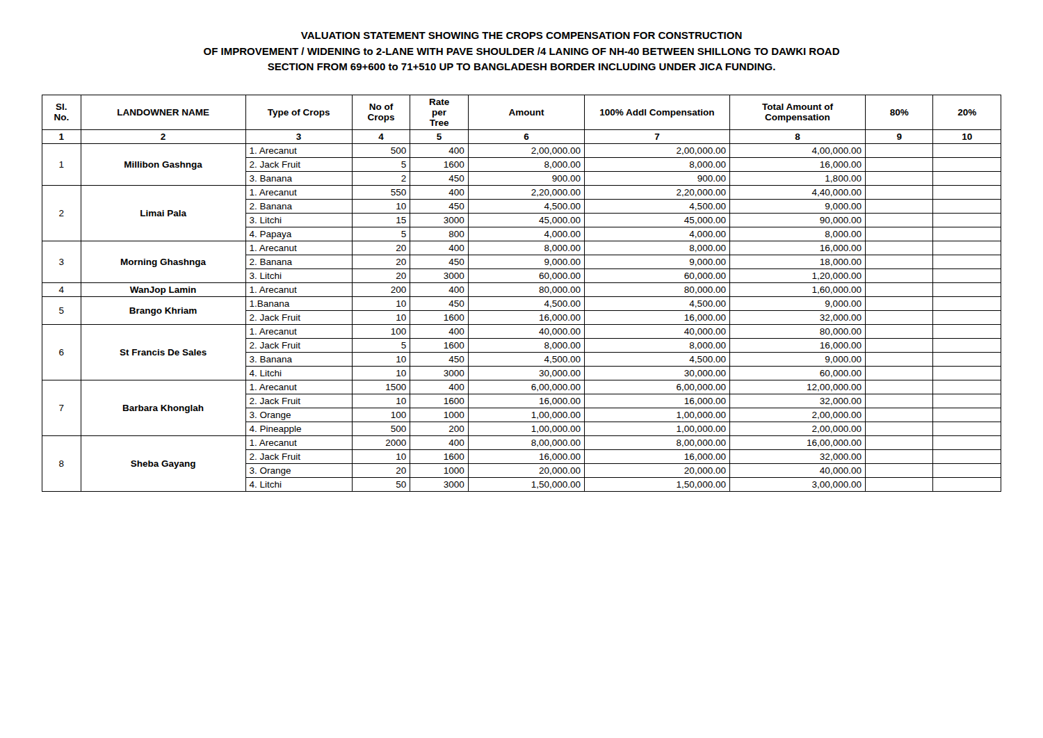VALUATION STATEMENT SHOWING THE CROPS COMPENSATION FOR CONSTRUCTION
OF IMPROVEMENT / WIDENING to 2-LANE WITH PAVE SHOULDER /4 LANING OF NH-40 BETWEEN SHILLONG TO DAWKI ROAD
SECTION FROM 69+600 to 71+510 UP TO BANGLADESH BORDER INCLUDING UNDER JICA FUNDING.
| Sl. No. | LANDOWNER NAME | Type of Crops | No of Crops | Rate per Tree | Amount | 100% Addl Compensation | Total Amount of Compensation | 80% | 20% |
| --- | --- | --- | --- | --- | --- | --- | --- | --- | --- |
| 1 | 2 | 3 | 4 | 5 | 6 | 7 | 8 | 9 | 10 |
| 1 | Millibon Gashnga | 1. Arecanut | 500 | 400 | 2,00,000.00 | 2,00,000.00 | 4,00,000.00 | | |
| 2. Jack Fruit | 5 | 1600 | 8,000.00 | 8,000.00 | 16,000.00 | | |
| 3. Banana | 2 | 450 | 900.00 | 900.00 | 1,800.00 | | |
| 2 | Limai Pala | 1. Arecanut | 550 | 400 | 2,20,000.00 | 2,20,000.00 | 4,40,000.00 | | |
| 2. Banana | 10 | 450 | 4,500.00 | 4,500.00 | 9,000.00 | | |
| 3. Litchi | 15 | 3000 | 45,000.00 | 45,000.00 | 90,000.00 | | |
| 4. Papaya | 5 | 800 | 4,000.00 | 4,000.00 | 8,000.00 | | |
| 3 | Morning Ghashnga | 1. Arecanut | 20 | 400 | 8,000.00 | 8,000.00 | 16,000.00 | | |
| 2. Banana | 20 | 450 | 9,000.00 | 9,000.00 | 18,000.00 | | |
| 3. Litchi | 20 | 3000 | 60,000.00 | 60,000.00 | 1,20,000.00 | | |
| 4 | WanJop Lamin | 1. Arecanut | 200 | 400 | 80,000.00 | 80,000.00 | 1,60,000.00 | | |
| 5 | Brango Khriam | 1.Banana | 10 | 450 | 4,500.00 | 4,500.00 | 9,000.00 | | |
| 2. Jack Fruit | 10 | 1600 | 16,000.00 | 16,000.00 | 32,000.00 | | |
| 6 | St Francis De Sales | 1. Arecanut | 100 | 400 | 40,000.00 | 40,000.00 | 80,000.00 | | |
| 2. Jack Fruit | 5 | 1600 | 8,000.00 | 8,000.00 | 16,000.00 | | |
| 3. Banana | 10 | 450 | 4,500.00 | 4,500.00 | 9,000.00 | | |
| 4. Litchi | 10 | 3000 | 30,000.00 | 30,000.00 | 60,000.00 | | |
| 7 | Barbara Khonglah | 1. Arecanut | 1500 | 400 | 6,00,000.00 | 6,00,000.00 | 12,00,000.00 | | |
| 2. Jack Fruit | 10 | 1600 | 16,000.00 | 16,000.00 | 32,000.00 | | |
| 3. Orange | 100 | 1000 | 1,00,000.00 | 1,00,000.00 | 2,00,000.00 | | |
| 4. Pineapple | 500 | 200 | 1,00,000.00 | 1,00,000.00 | 2,00,000.00 | | |
| 8 | Sheba Gayang | 1. Arecanut | 2000 | 400 | 8,00,000.00 | 8,00,000.00 | 16,00,000.00 | | |
| 2. Jack Fruit | 10 | 1600 | 16,000.00 | 16,000.00 | 32,000.00 | | |
| 3. Orange | 20 | 1000 | 20,000.00 | 20,000.00 | 40,000.00 | | |
| 4. Litchi | 50 | 3000 | 1,50,000.00 | 1,50,000.00 | 3,00,000.00 | | |